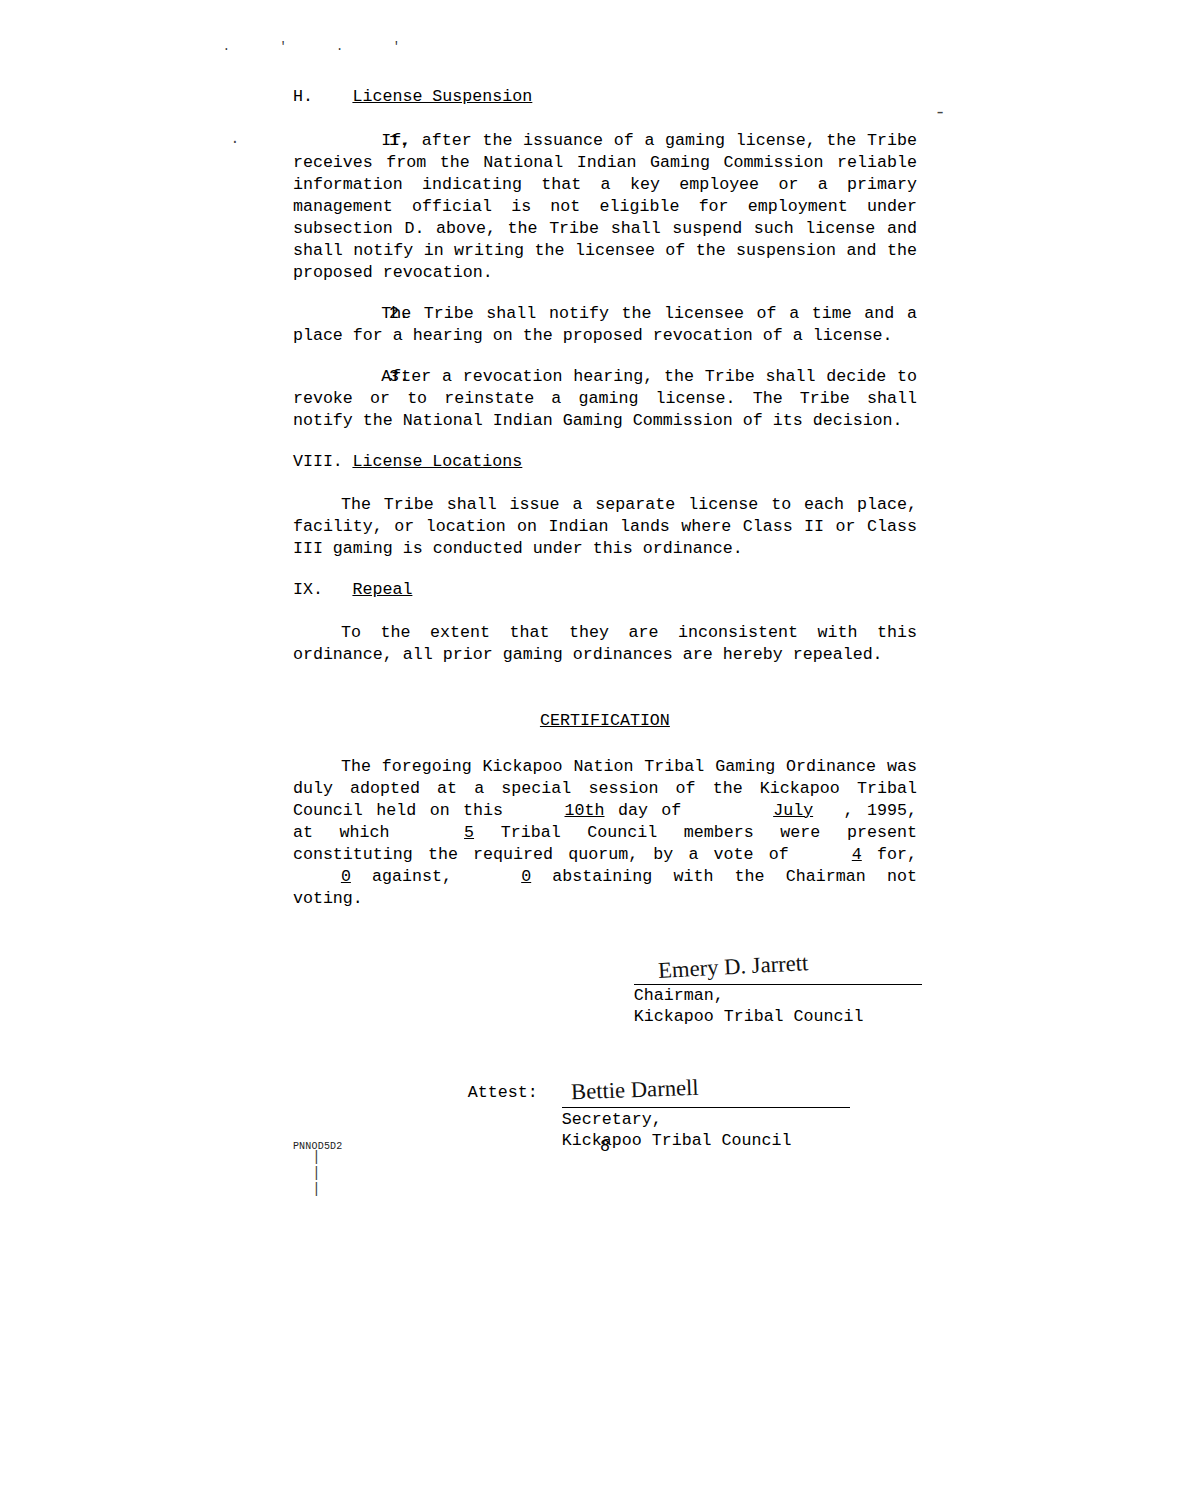. ' . '
.
-
H. License Suspension
1. If, after the issuance of a gaming license, the Tribe receives from the National Indian Gaming Commission reliable information indicating that a key employee or a primary management official is not eligible for employment under subsection D. above, the Tribe shall suspend such license and shall notify in writing the licensee of the suspension and the proposed revocation.
2. The Tribe shall notify the licensee of a time and a place for a hearing on the proposed revocation of a license.
3. After a revocation hearing, the Tribe shall decide to revoke or to reinstate a gaming license. The Tribe shall notify the National Indian Gaming Commission of its decision.
VIII. License Locations
The Tribe shall issue a separate license to each place, facility, or location on Indian lands where Class II or Class III gaming is conducted under this ordinance.
IX. Repeal
To the extent that they are inconsistent with this ordinance, all prior gaming ordinances are hereby repealed.
CERTIFICATION
The foregoing Kickapoo Nation Tribal Gaming Ordinance was duly adopted at a special session of the Kickapoo Tribal Council held on this 10th day of July, 1995, at which 5 Tribal Council members were present constituting the required quorum, by a vote of 4 for, 0 against, 0 abstaining with the Chairman not voting.
Emery D. Jarrett
Chairman,
Kickapoo Tribal Council
Attest:
Bettie Darnell
Secretary,
Kickapoo Tribal Council
PNNOD5D2 8
|
|
|